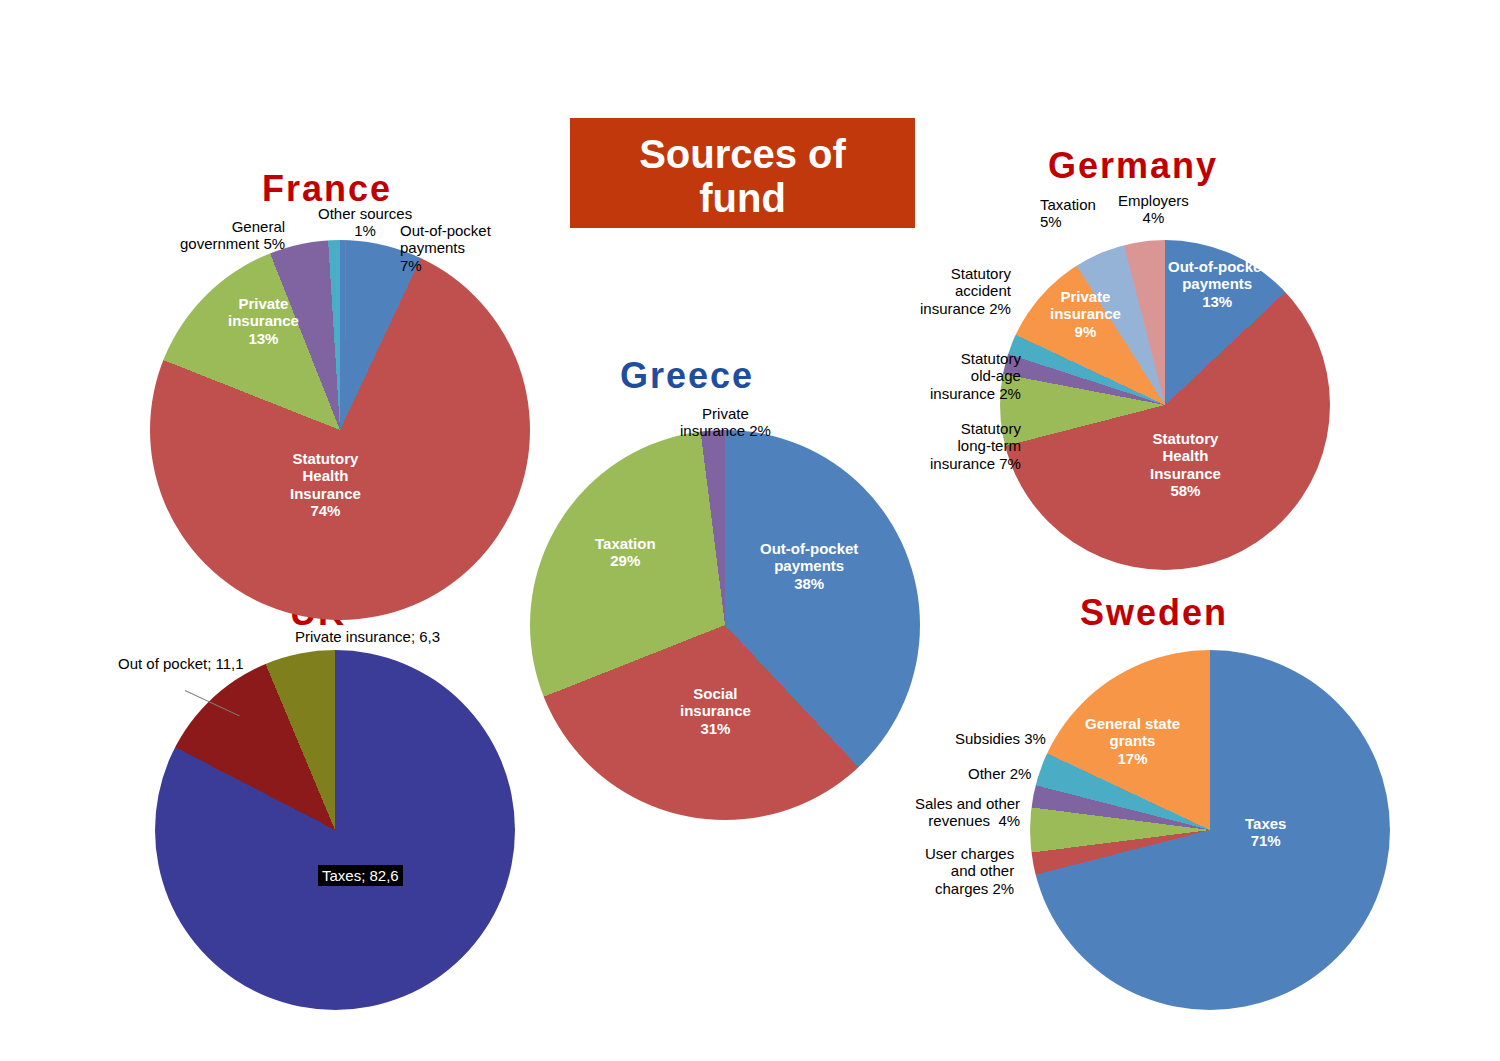Sources of
fund
France
Germany
Greece
UK
Sweden
Other sources
1%
Out-of-pocket
payments
7%
General
government 5%
Private
insurance
13%
Statutory
Health
Insurance
74%
Taxation
5%
Employers
4%
Out-of-pocket
payments
13%
Private
insurance
9%
Statutory
accident
insurance 2%
Statutory
old-age
insurance 2%
Statutory
long-term
insurance 7%
Statutory
Health
Insurance
58%
Private
insurance 2%
Taxation
29%
Out-of-pocket
payments
38%
Social
insurance
31%
Private insurance; 6,3
Out of pocket; 11,1
Taxes; 82,6
General state
grants
17%
Subsidies 3%
Other 2%
Sales and other
revenues 4%
User charges
and other
charges 2%
Taxes
71%